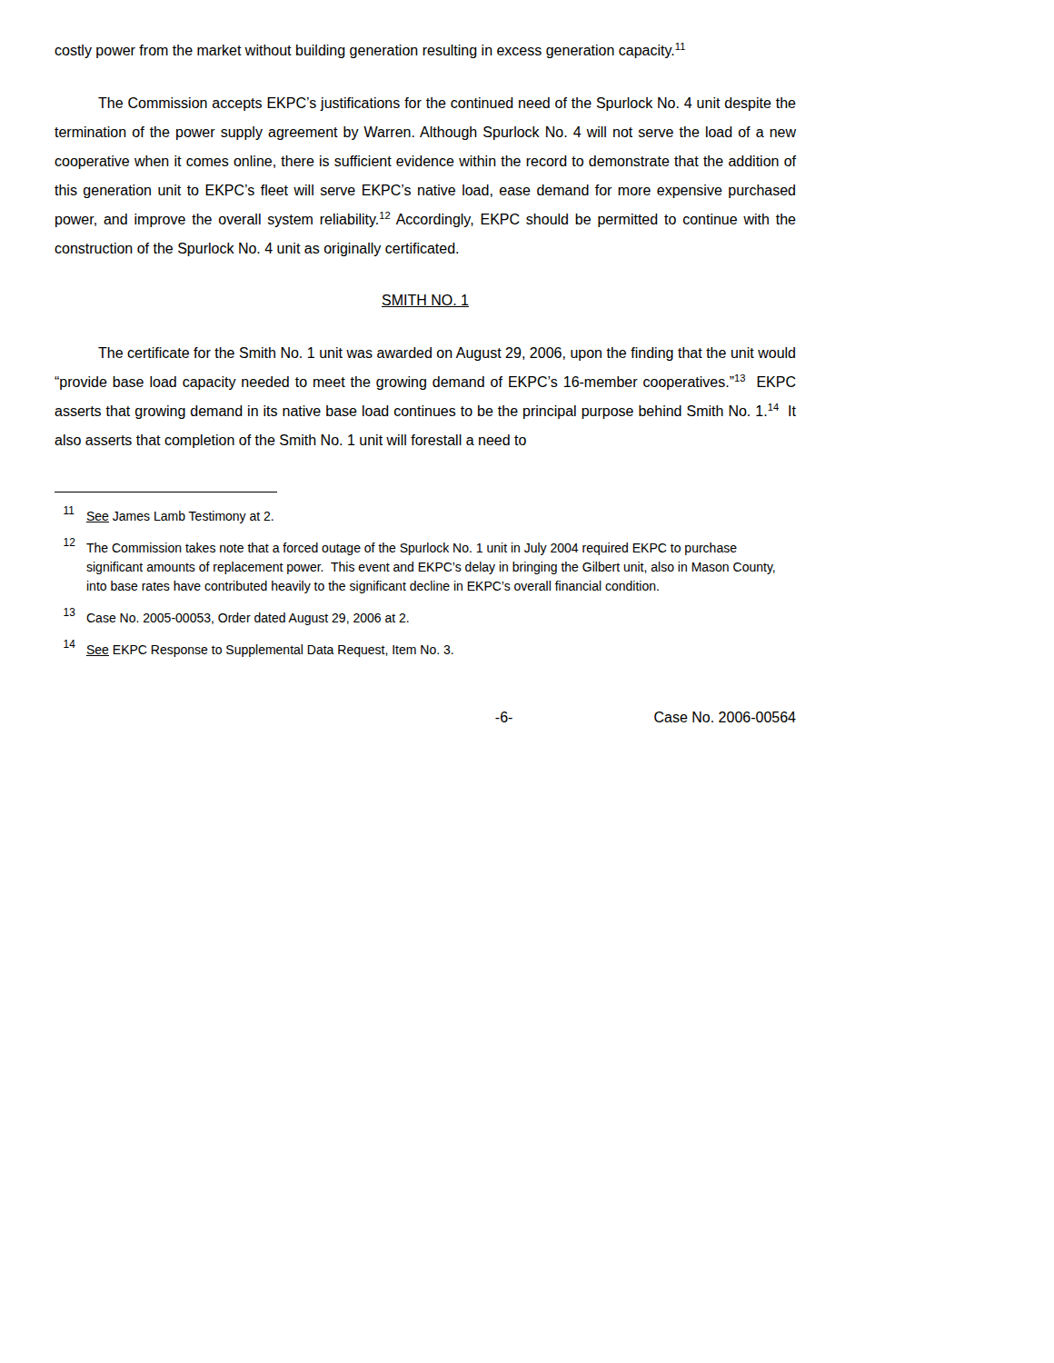costly power from the market without building generation resulting in excess generation capacity.11
The Commission accepts EKPC’s justifications for the continued need of the Spurlock No. 4 unit despite the termination of the power supply agreement by Warren. Although Spurlock No. 4 will not serve the load of a new cooperative when it comes online, there is sufficient evidence within the record to demonstrate that the addition of this generation unit to EKPC’s fleet will serve EKPC’s native load, ease demand for more expensive purchased power, and improve the overall system reliability.12 Accordingly, EKPC should be permitted to continue with the construction of the Spurlock No. 4 unit as originally certificated.
SMITH NO. 1
The certificate for the Smith No. 1 unit was awarded on August 29, 2006, upon the finding that the unit would “provide base load capacity needed to meet the growing demand of EKPC’s 16-member cooperatives.”13 EKPC asserts that growing demand in its native base load continues to be the principal purpose behind Smith No. 1.14 It also asserts that completion of the Smith No. 1 unit will forestall a need to
11 See James Lamb Testimony at 2.
12 The Commission takes note that a forced outage of the Spurlock No. 1 unit in July 2004 required EKPC to purchase significant amounts of replacement power. This event and EKPC’s delay in bringing the Gilbert unit, also in Mason County, into base rates have contributed heavily to the significant decline in EKPC’s overall financial condition.
13 Case No. 2005-00053, Order dated August 29, 2006 at 2.
14 See EKPC Response to Supplemental Data Request, Item No. 3.
-6-
Case No. 2006-00564